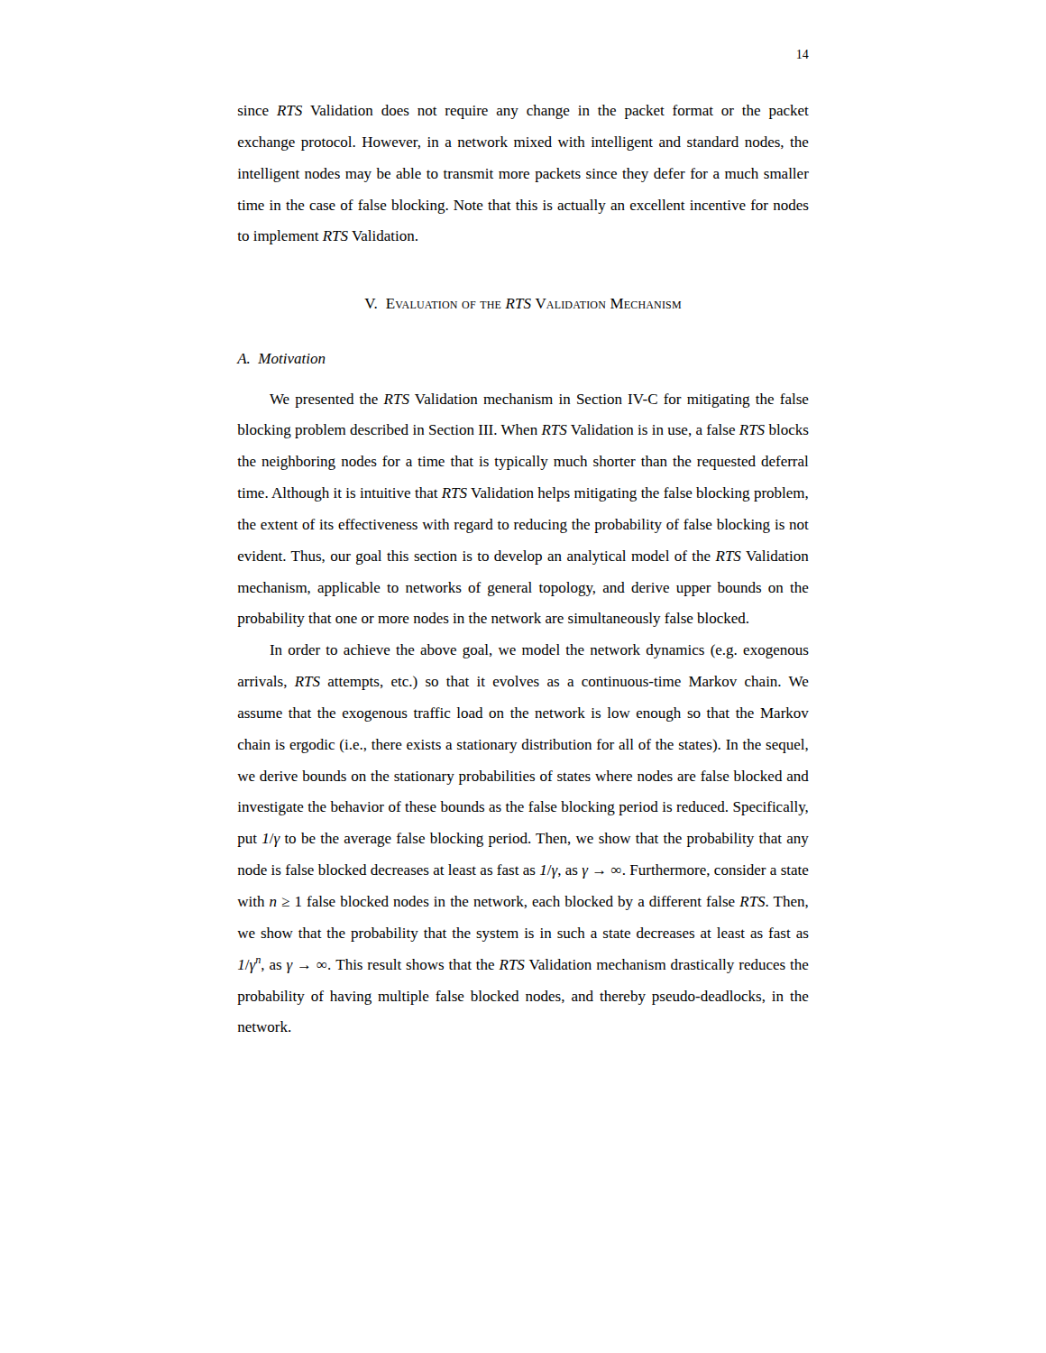14
since RTS Validation does not require any change in the packet format or the packet exchange protocol. However, in a network mixed with intelligent and standard nodes, the intelligent nodes may be able to transmit more packets since they defer for a much smaller time in the case of false blocking. Note that this is actually an excellent incentive for nodes to implement RTS Validation.
V. Evaluation of the RTS Validation Mechanism
A. Motivation
We presented the RTS Validation mechanism in Section IV-C for mitigating the false blocking problem described in Section III. When RTS Validation is in use, a false RTS blocks the neighboring nodes for a time that is typically much shorter than the requested deferral time. Although it is intuitive that RTS Validation helps mitigating the false blocking problem, the extent of its effectiveness with regard to reducing the probability of false blocking is not evident. Thus, our goal this section is to develop an analytical model of the RTS Validation mechanism, applicable to networks of general topology, and derive upper bounds on the probability that one or more nodes in the network are simultaneously false blocked.
In order to achieve the above goal, we model the network dynamics (e.g. exogenous arrivals, RTS attempts, etc.) so that it evolves as a continuous-time Markov chain. We assume that the exogenous traffic load on the network is low enough so that the Markov chain is ergodic (i.e., there exists a stationary distribution for all of the states). In the sequel, we derive bounds on the stationary probabilities of states where nodes are false blocked and investigate the behavior of these bounds as the false blocking period is reduced. Specifically, put 1/γ to be the average false blocking period. Then, we show that the probability that any node is false blocked decreases at least as fast as 1/γ, as γ → ∞. Furthermore, consider a state with n ≥ 1 false blocked nodes in the network, each blocked by a different false RTS. Then, we show that the probability that the system is in such a state decreases at least as fast as 1/γn, as γ → ∞. This result shows that the RTS Validation mechanism drastically reduces the probability of having multiple false blocked nodes, and thereby pseudo-deadlocks, in the network.